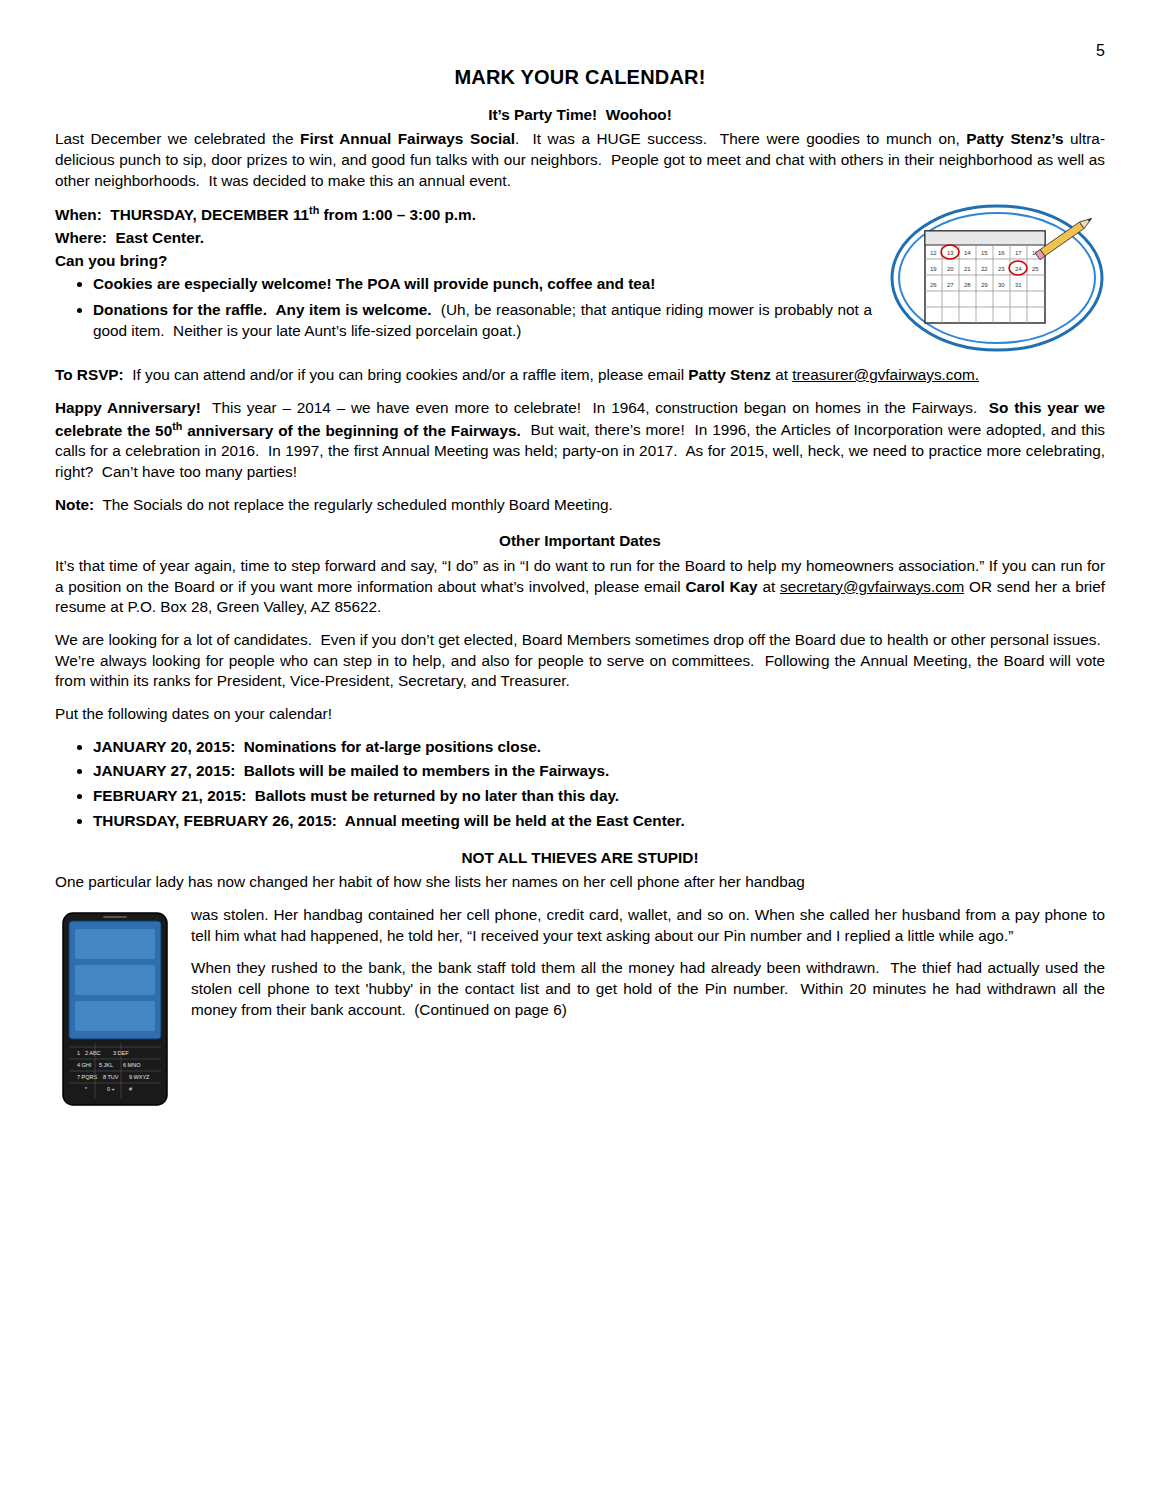5
MARK YOUR CALENDAR!
It’s Party Time! Woohoo!
Last December we celebrated the First Annual Fairways Social. It was a HUGE success. There were goodies to munch on, Patty Stenz’s ultra-delicious punch to sip, door prizes to win, and good fun talks with our neighbors. People got to meet and chat with others in their neighborhood as well as other neighborhoods. It was decided to make this an annual event.
12131415161718 19202122232425 262728293031
When: THURSDAY, DECEMBER 11th from 1:00 – 3:00 p.m.
Where: East Center.
Can you bring?
Cookies are especially welcome! The POA will provide punch, coffee and tea!
Donations for the raffle. Any item is welcome. (Uh, be reasonable; that antique riding mower is probably not a good item. Neither is your late Aunt’s life-sized porcelain goat.)
To RSVP: If you can attend and/or if you can bring cookies and/or a raffle item, please email Patty Stenz at treasurer@gvfairways.com.
Happy Anniversary! This year – 2014 – we have even more to celebrate! In 1964, construction began on homes in the Fairways. So this year we celebrate the 50th anniversary of the beginning of the Fairways. But wait, there’s more! In 1996, the Articles of Incorporation were adopted, and this calls for a celebration in 2016. In 1997, the first Annual Meeting was held; party-on in 2017. As for 2015, well, heck, we need to practice more celebrating, right? Can’t have too many parties!
Note: The Socials do not replace the regularly scheduled monthly Board Meeting.
Other Important Dates
It’s that time of year again, time to step forward and say, “I do” as in “I do want to run for the Board to help my homeowners association.” If you can run for a position on the Board or if you want more information about what’s involved, please email Carol Kay at secretary@gvfairways.com OR send her a brief resume at P.O. Box 28, Green Valley, AZ 85622.
We are looking for a lot of candidates. Even if you don’t get elected, Board Members sometimes drop off the Board due to health or other personal issues. We’re always looking for people who can step in to help, and also for people to serve on committees. Following the Annual Meeting, the Board will vote from within its ranks for President, Vice-President, Secretary, and Treasurer.
Put the following dates on your calendar!
JANUARY 20, 2015: Nominations for at-large positions close.
JANUARY 27, 2015: Ballots will be mailed to members in the Fairways.
FEBRUARY 21, 2015: Ballots must be returned by no later than this day.
THURSDAY, FEBRUARY 26, 2015: Annual meeting will be held at the East Center.
NOT ALL THIEVES ARE STUPID!
One particular lady has now changed her habit of how she lists her names on her cell phone after her handbag
12 ABC3 DEF 4 GHI5 JKL6 MNO 7 PQRS8 TUV9 WXYZ *0 +#
was stolen. Her handbag contained her cell phone, credit card, wallet, and so on. When she called her husband from a pay phone to tell him what had happened, he told her, “I received your text asking about our Pin number and I replied a little while ago.”
When they rushed to the bank, the bank staff told them all the money had already been withdrawn. The thief had actually used the stolen cell phone to text 'hubby' in the contact list and to get hold of the Pin number. Within 20 minutes he had withdrawn all the money from their bank account. (Continued on page 6)